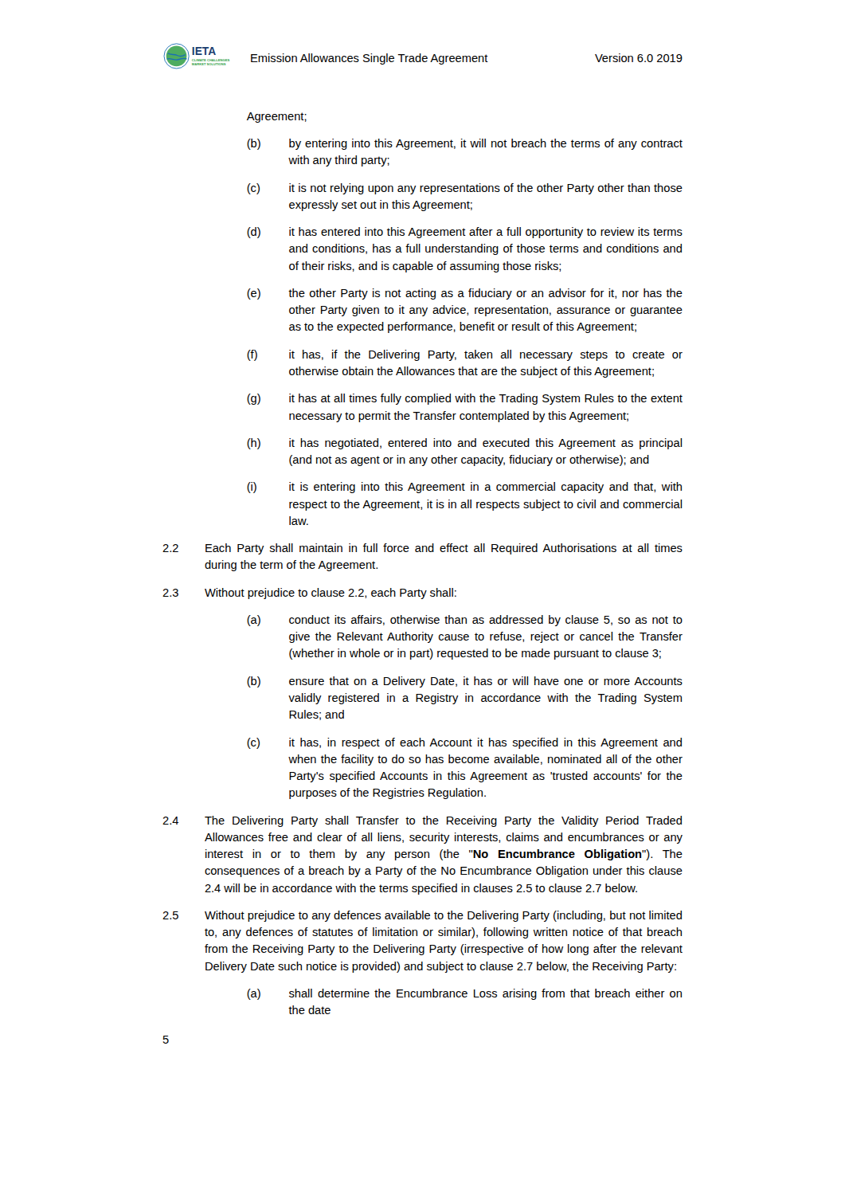IETA CLIMATE CHALLENGES MARKET SOLUTIONS
Emission Allowances Single Trade Agreement
Version 6.0 2019
Agreement;
(b)
by entering into this Agreement, it will not breach the terms of any contract with any third party;
(c)
it is not relying upon any representations of the other Party other than those expressly set out in this Agreement;
(d)
it has entered into this Agreement after a full opportunity to review its terms and conditions, has a full understanding of those terms and conditions and of their risks, and is capable of assuming those risks;
(e)
the other Party is not acting as a fiduciary or an advisor for it, nor has the other Party given to it any advice, representation, assurance or guarantee as to the expected performance, benefit or result of this Agreement;
(f)
it has, if the Delivering Party, taken all necessary steps to create or otherwise obtain the Allowances that are the subject of this Agreement;
(g)
it has at all times fully complied with the Trading System Rules to the extent necessary to permit the Transfer contemplated by this Agreement;
(h)
it has negotiated, entered into and executed this Agreement as principal (and not as agent or in any other capacity, fiduciary or otherwise); and
(i)
it is entering into this Agreement in a commercial capacity and that, with respect to the Agreement, it is in all respects subject to civil and commercial law.
2.2
Each Party shall maintain in full force and effect all Required Authorisations at all times during the term of the Agreement.
2.3
Without prejudice to clause 2.2, each Party shall:
(a)
conduct its affairs, otherwise than as addressed by clause 5, so as not to give the Relevant Authority cause to refuse, reject or cancel the Transfer (whether in whole or in part) requested to be made pursuant to clause 3;
(b)
ensure that on a Delivery Date, it has or will have one or more Accounts validly registered in a Registry in accordance with the Trading System Rules; and
(c)
it has, in respect of each Account it has specified in this Agreement and when the facility to do so has become available, nominated all of the other Party's specified Accounts in this Agreement as 'trusted accounts' for the purposes of the Registries Regulation.
2.4
The Delivering Party shall Transfer to the Receiving Party the Validity Period Traded Allowances free and clear of all liens, security interests, claims and encumbrances or any interest in or to them by any person (the "No Encumbrance Obligation"). The consequences of a breach by a Party of the No Encumbrance Obligation under this clause 2.4 will be in accordance with the terms specified in clauses 2.5 to clause 2.7 below.
2.5
Without prejudice to any defences available to the Delivering Party (including, but not limited to, any defences of statutes of limitation or similar), following written notice of that breach from the Receiving Party to the Delivering Party (irrespective of how long after the relevant Delivery Date such notice is provided) and subject to clause 2.7 below, the Receiving Party:
(a)
shall determine the Encumbrance Loss arising from that breach either on the date
5